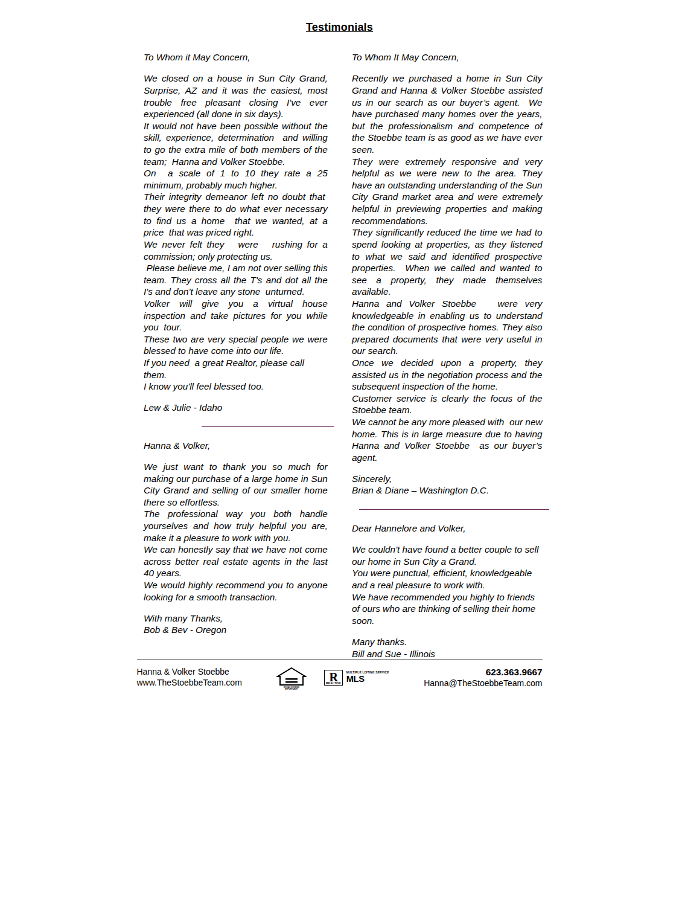Testimonials
To Whom it May Concern,
We closed on a house in Sun City Grand, Surprise, AZ and it was the easiest, most trouble free pleasant closing I've ever experienced (all done in six days).
It would not have been possible without the skill, experience, determination and willing to go the extra mile of both members of the team; Hanna and Volker Stoebbe.
On a scale of 1 to 10 they rate a 25 minimum, probably much higher.
Their integrity demeanor left no doubt that they were there to do what ever necessary to find us a home that we wanted, at a price that was priced right.
We never felt they were rushing for a commission; only protecting us.
Please believe me, I am not over selling this team. They cross all the T's and dot all the I's and don't leave any stone unturned.
Volker will give you a virtual house inspection and take pictures for you while you tour.
These two are very special people we were blessed to have come into our life.
If you need a great Realtor, please call them.
I know you'll feel blessed too.
Lew & Julie - Idaho
Hanna & Volker,
We just want to thank you so much for making our purchase of a large home in Sun City Grand and selling of our smaller home there so effortless.
The professional way you both handle yourselves and how truly helpful you are, make it a pleasure to work with you.
We can honestly say that we have not come across better real estate agents in the last 40 years.
We would highly recommend you to anyone looking for a smooth transaction.
With many Thanks,
Bob & Bev - Oregon
To Whom It May Concern,
Recently we purchased a home in Sun City Grand and Hanna & Volker Stoebbe assisted us in our search as our buyer’s agent. We have purchased many homes over the years, but the professionalism and competence of the Stoebbe team is as good as we have ever seen.
They were extremely responsive and very helpful as we were new to the area. They have an outstanding understanding of the Sun City Grand market area and were extremely helpful in previewing properties and making recommendations.
They significantly reduced the time we had to spend looking at properties, as they listened to what we said and identified prospective properties. When we called and wanted to see a property, they made themselves available.
Hanna and Volker Stoebbe were very knowledgeable in enabling us to understand the condition of prospective homes. They also prepared documents that were very useful in our search.
Once we decided upon a property, they assisted us in the negotiation process and the subsequent inspection of the home.
Customer service is clearly the focus of the Stoebbe team.
We cannot be any more pleased with our new home. This is in large measure due to having Hanna and Volker Stoebbe as our buyer’s agent.
Sincerely,
Brian & Diane – Washington D.C.
Dear Hannelore and Volker,
We couldn't have found a better couple to sell our home in Sun City a Grand.
You were punctual, efficient, knowledgeable and a real pleasure to work with.
We have recommended you highly to friends of ours who are thinking of selling their home soon.
Many thanks.
Bill and Sue - Illinois
Hanna & Volker Stoebbe
www.TheStoebbeTeam.com
EQUAL HOUSING OPPORTUNITY
R REALTOR
MULTIPLE LISTING SERVICE MLS
623.363.9667
Hanna@TheStoebbeTeam.com